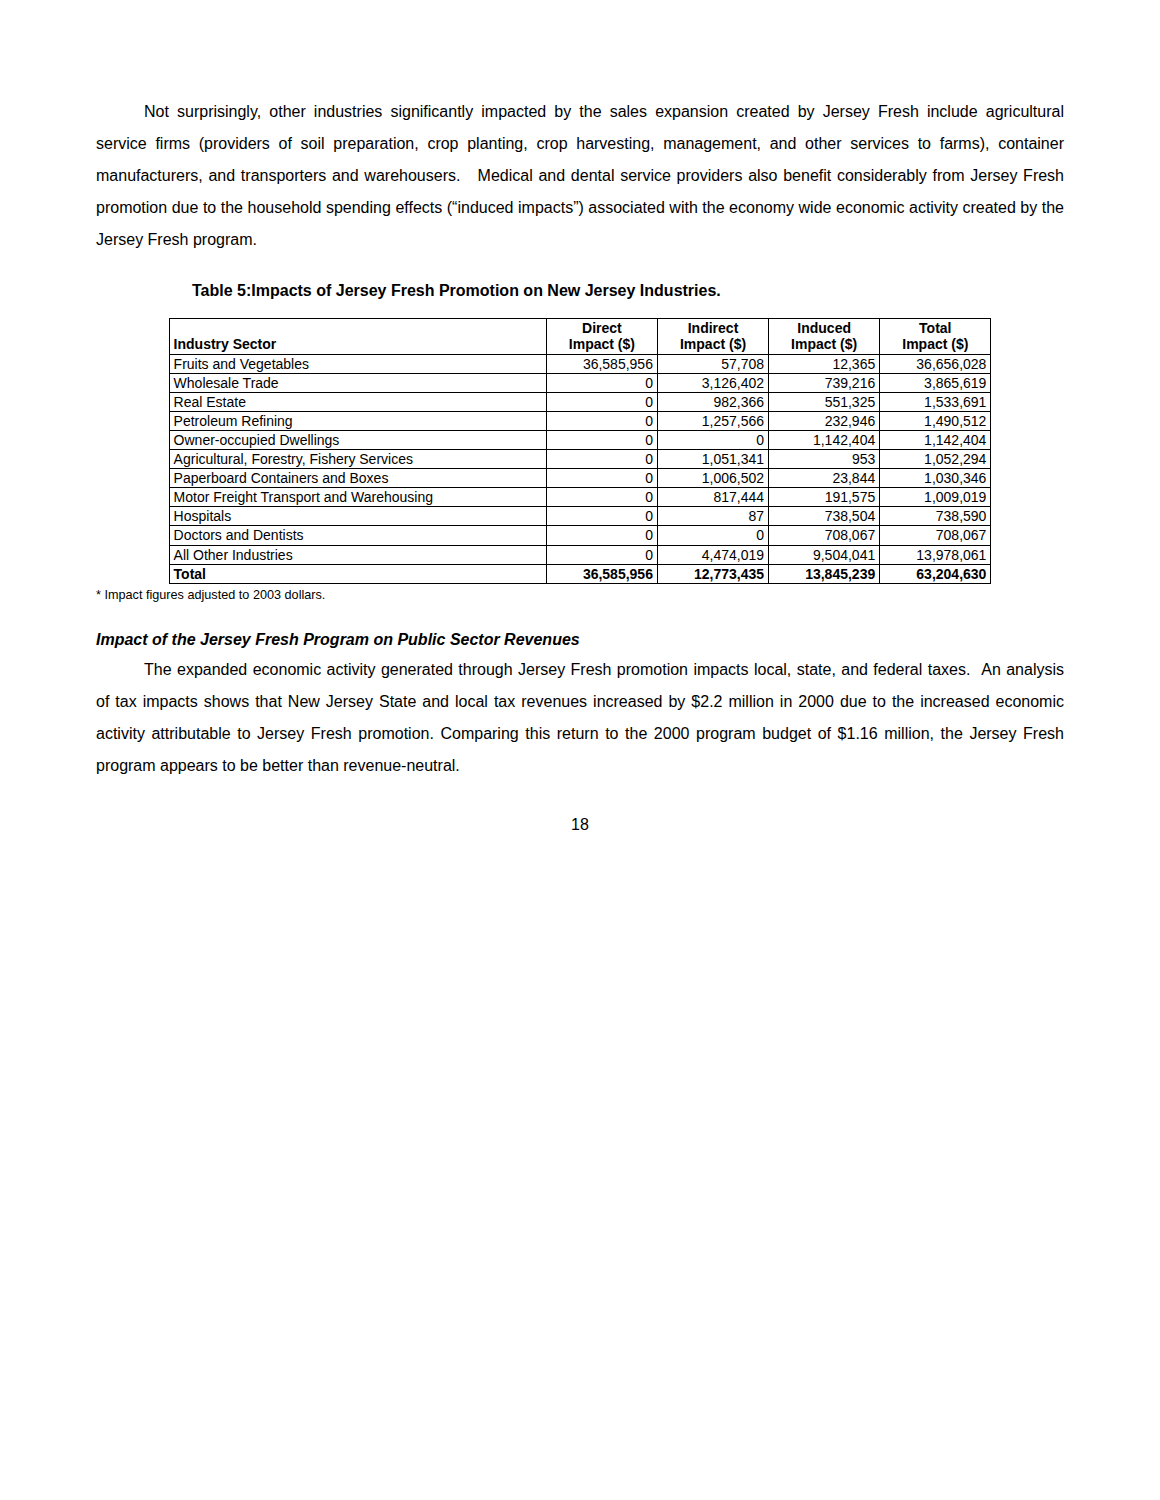Not surprisingly, other industries significantly impacted by the sales expansion created by Jersey Fresh include agricultural service firms (providers of soil preparation, crop planting, crop harvesting, management, and other services to farms), container manufacturers, and transporters and warehousers. Medical and dental service providers also benefit considerably from Jersey Fresh promotion due to the household spending effects (“induced impacts”) associated with the economy wide economic activity created by the Jersey Fresh program.
Table 5: Impacts of Jersey Fresh Promotion on New Jersey Industries.
| Industry Sector | Direct Impact ($) | Indirect Impact ($) | Induced Impact ($) | Total Impact ($) |
| --- | --- | --- | --- | --- |
| Fruits and Vegetables | 36,585,956 | 57,708 | 12,365 | 36,656,028 |
| Wholesale Trade | 0 | 3,126,402 | 739,216 | 3,865,619 |
| Real Estate | 0 | 982,366 | 551,325 | 1,533,691 |
| Petroleum Refining | 0 | 1,257,566 | 232,946 | 1,490,512 |
| Owner-occupied Dwellings | 0 | 0 | 1,142,404 | 1,142,404 |
| Agricultural, Forestry, Fishery Services | 0 | 1,051,341 | 953 | 1,052,294 |
| Paperboard Containers and Boxes | 0 | 1,006,502 | 23,844 | 1,030,346 |
| Motor Freight Transport and Warehousing | 0 | 817,444 | 191,575 | 1,009,019 |
| Hospitals | 0 | 87 | 738,504 | 738,590 |
| Doctors and Dentists | 0 | 0 | 708,067 | 708,067 |
| All Other Industries | 0 | 4,474,019 | 9,504,041 | 13,978,061 |
| Total | 36,585,956 | 12,773,435 | 13,845,239 | 63,204,630 |
* Impact figures adjusted to 2003 dollars.
Impact of the Jersey Fresh Program on Public Sector Revenues
The expanded economic activity generated through Jersey Fresh promotion impacts local, state, and federal taxes. An analysis of tax impacts shows that New Jersey State and local tax revenues increased by $2.2 million in 2000 due to the increased economic activity attributable to Jersey Fresh promotion. Comparing this return to the 2000 program budget of $1.16 million, the Jersey Fresh program appears to be better than revenue-neutral.
18